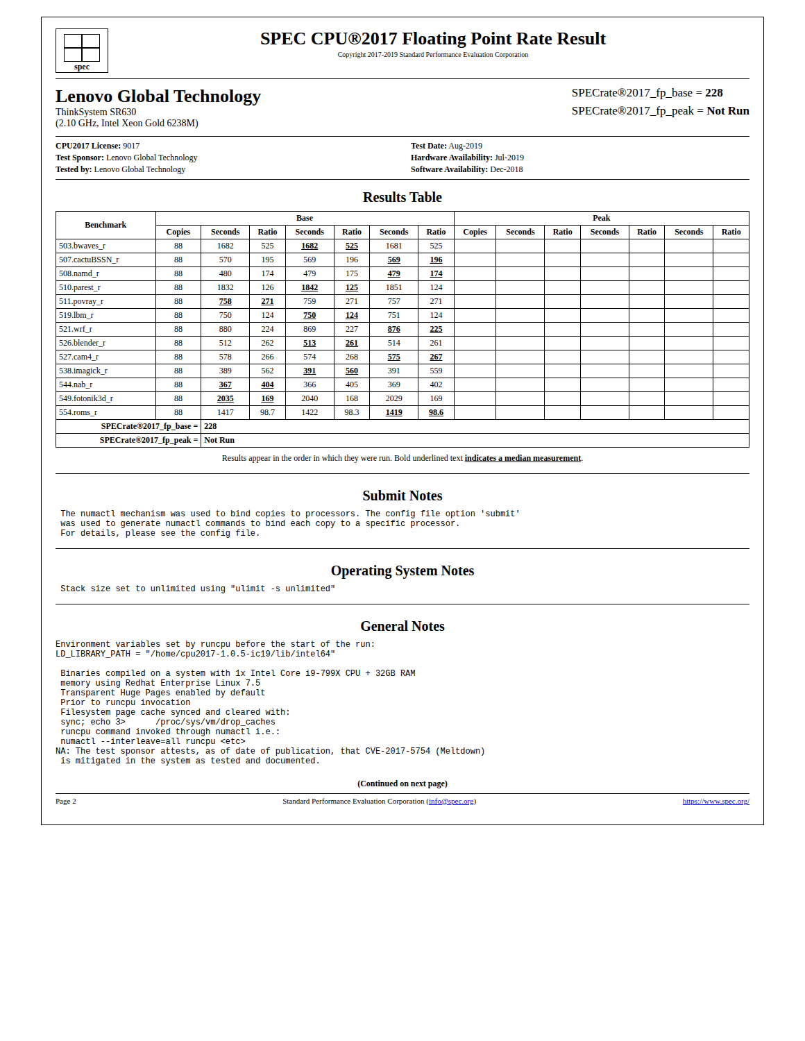spec
SPEC CPU®2017 Floating Point Rate Result
Copyright 2017-2019 Standard Performance Evaluation Corporation
Lenovo Global Technology
ThinkSystem SR630
(2.10 GHz, Intel Xeon Gold 6238M)
SPECrate®2017_fp_base = 228
SPECrate®2017_fp_peak = Not Run
CPU2017 License: 9017
Test Date: Aug-2019
Test Sponsor: Lenovo Global Technology
Hardware Availability: Jul-2019
Tested by: Lenovo Global Technology
Software Availability: Dec-2018
Results Table
| Benchmark | Base | Peak |
| --- | --- | --- |
| Copies | Seconds | Ratio | Seconds | Ratio | Seconds | Ratio | Copies | Seconds | Ratio | Seconds | Ratio | Seconds | Ratio |
| 503.bwaves_r | 88 | 1682 | 525 | 1682 | 525 | 1681 | 525 | | | | | | | |
| 507.cactuBSSN_r | 88 | 570 | 195 | 569 | 196 | 569 | 196 | | | | | | | |
| 508.namd_r | 88 | 480 | 174 | 479 | 175 | 479 | 174 | | | | | | | |
| 510.parest_r | 88 | 1832 | 126 | 1842 | 125 | 1851 | 124 | | | | | | | |
| 511.povray_r | 88 | 758 | 271 | 759 | 271 | 757 | 271 | | | | | | | |
| 519.lbm_r | 88 | 750 | 124 | 750 | 124 | 751 | 124 | | | | | | | |
| 521.wrf_r | 88 | 880 | 224 | 869 | 227 | 876 | 225 | | | | | | | |
| 526.blender_r | 88 | 512 | 262 | 513 | 261 | 514 | 261 | | | | | | | |
| 527.cam4_r | 88 | 578 | 266 | 574 | 268 | 575 | 267 | | | | | | | |
| 538.imagick_r | 88 | 389 | 562 | 391 | 560 | 391 | 559 | | | | | | | |
| 544.nab_r | 88 | 367 | 404 | 366 | 405 | 369 | 402 | | | | | | | |
| 549.fotonik3d_r | 88 | 2035 | 169 | 2040 | 168 | 2029 | 169 | | | | | | | |
| 554.roms_r | 88 | 1417 | 98.7 | 1422 | 98.3 | 1419 | 98.6 | | | | | | | |
| SPECrate®2017_fp_base = | 228 |
| SPECrate®2017_fp_peak = | Not Run |
Results appear in the order in which they were run. Bold underlined text indicates a median measurement.
Submit Notes
 The numactl mechanism was used to bind copies to processors. The config file option 'submit'
 was used to generate numactl commands to bind each copy to a specific processor.
 For details, please see the config file.
Operating System Notes
 Stack size set to unlimited using "ulimit -s unlimited"
General Notes
Environment variables set by runcpu before the start of the run:
LD_LIBRARY_PATH = "/home/cpu2017-1.0.5-ic19/lib/intel64"

 Binaries compiled on a system with 1x Intel Core i9-799X CPU + 32GB RAM
 memory using Redhat Enterprise Linux 7.5
 Transparent Huge Pages enabled by default
 Prior to runcpu invocation
 Filesystem page cache synced and cleared with:
 sync; echo 3>      /proc/sys/vm/drop_caches
 runcpu command invoked through numactl i.e.:
 numactl --interleave=all runcpu <etc>
NA: The test sponsor attests, as of date of publication, that CVE-2017-5754 (Meltdown)
 is mitigated in the system as tested and documented.
(Continued on next page)
Page 2
Standard Performance Evaluation Corporation (info@spec.org)
https://www.spec.org/